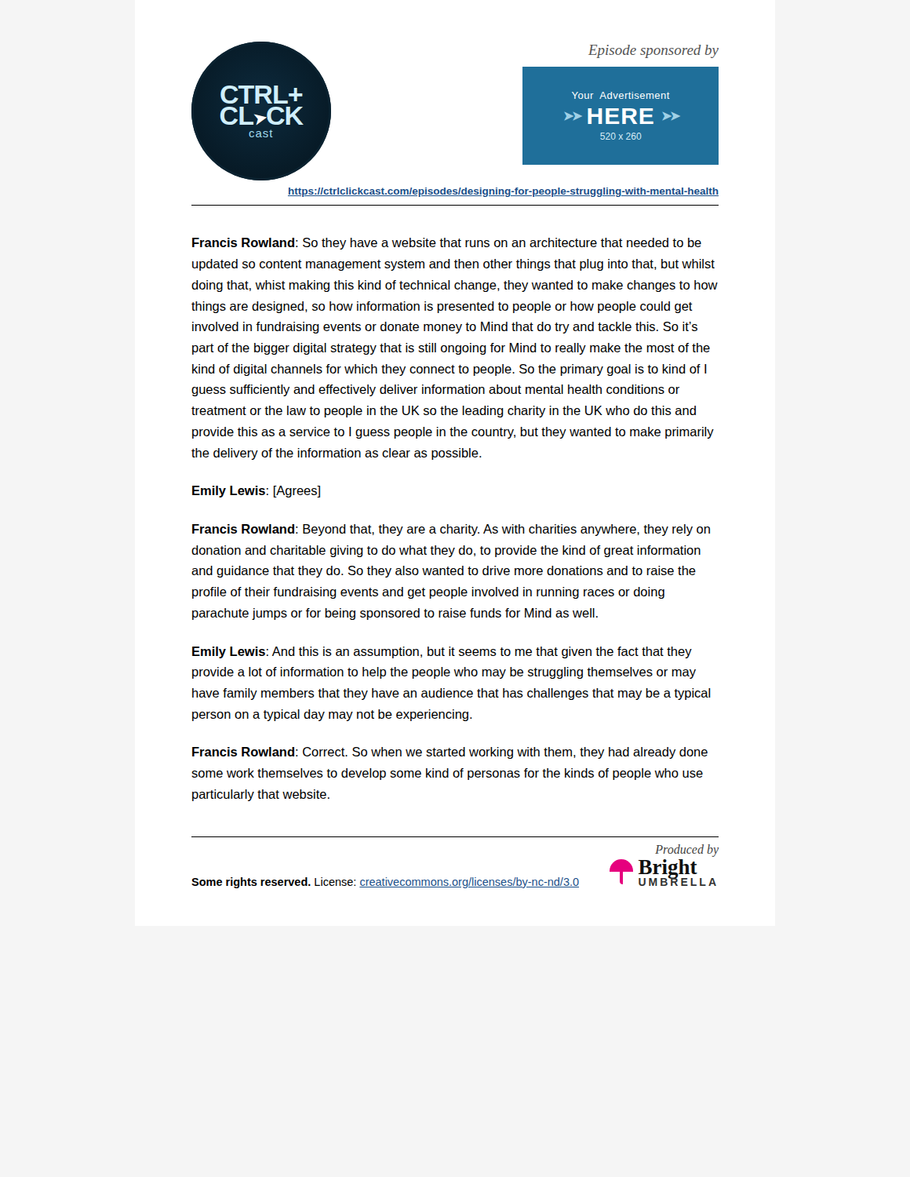CTRL+
CL➤CK
cast
Episode sponsored by
Your Advertisement
➤➤HERE➤➤
520 x 260
https://ctrlclickcast.com/episodes/designing-for-people-struggling-with-mental-health
Francis Rowland: So they have a website that runs on an architecture that needed to be updated so content management system and then other things that plug into that, but whilst doing that, whist making this kind of technical change, they wanted to make changes to how things are designed, so how information is presented to people or how people could get involved in fundraising events or donate money to Mind that do try and tackle this. So it’s part of the bigger digital strategy that is still ongoing for Mind to really make the most of the kind of digital channels for which they connect to people. So the primary goal is to kind of I guess sufficiently and effectively deliver information about mental health conditions or treatment or the law to people in the UK so the leading charity in the UK who do this and provide this as a service to I guess people in the country, but they wanted to make primarily the delivery of the information as clear as possible.
Emily Lewis: [Agrees]
Francis Rowland: Beyond that, they are a charity. As with charities anywhere, they rely on donation and charitable giving to do what they do, to provide the kind of great information and guidance that they do. So they also wanted to drive more donations and to raise the profile of their fundraising events and get people involved in running races or doing parachute jumps or for being sponsored to raise funds for Mind as well.
Emily Lewis: And this is an assumption, but it seems to me that given the fact that they provide a lot of information to help the people who may be struggling themselves or may have family members that they have an audience that has challenges that may be a typical person on a typical day may not be experiencing.
Francis Rowland: Correct. So when we started working with them, they had already done some work themselves to develop some kind of personas for the kinds of people who use particularly that website.
Some rights reserved. License: creativecommons.org/licenses/by-nc-nd/3.0
Produced by
Bright
UMBRELLA